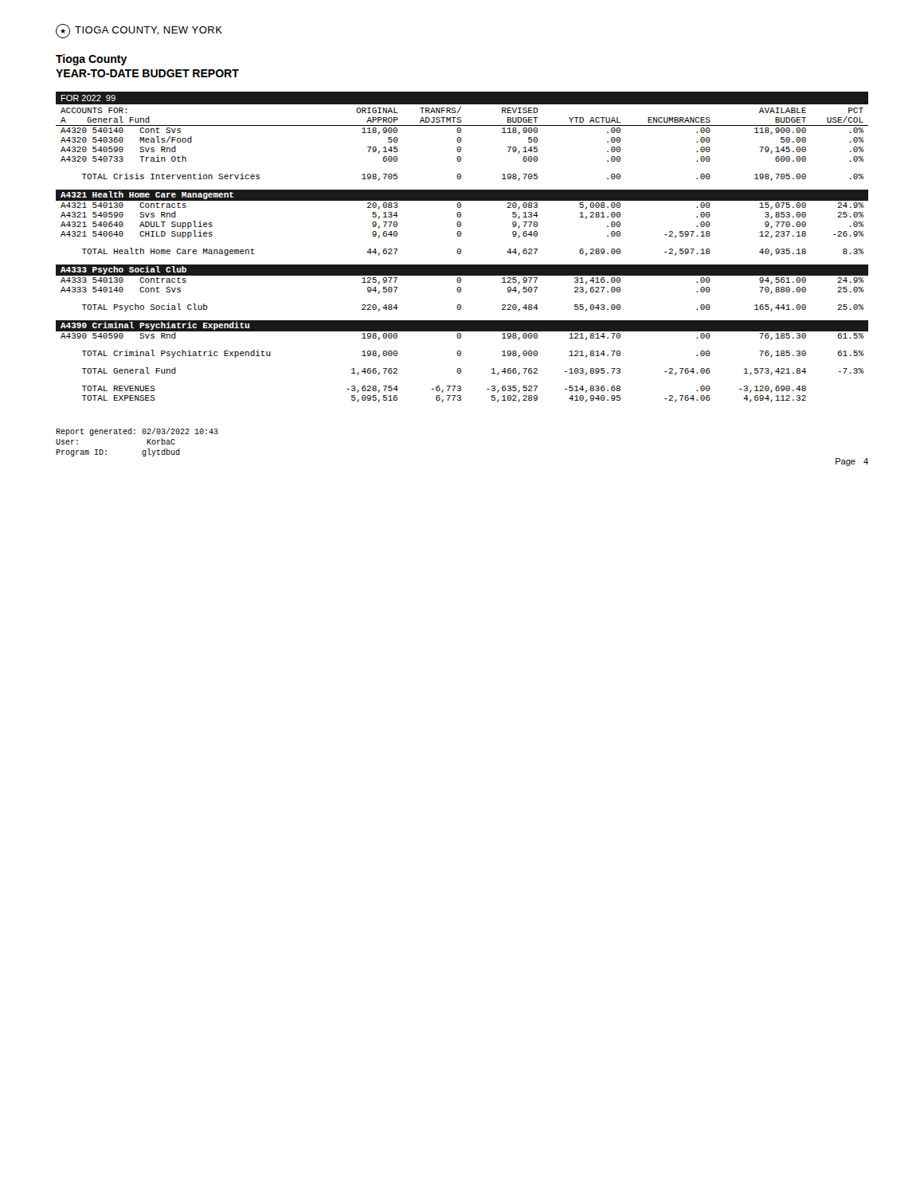★TIOGA COUNTY, NEW YORK
Tioga County
YEAR-TO-DATE BUDGET REPORT
FOR 2022 99
| ACCOUNTS FOR: A General Fund | ORIGINAL APPROP | TRANFRS/ ADJSTMTS | REVISED BUDGET | YTD ACTUAL | ENCUMBRANCES | AVAILABLE BUDGET | PCT USE/COL |
| --- | --- | --- | --- | --- | --- | --- | --- |
| A4320 540140 Cont Svs | 118,900 | 0 | 118,900 | .00 | .00 | 118,900.00 | .0% |
| A4320 540360 Meals/Food | 50 | 0 | 50 | .00 | .00 | 50.00 | .0% |
| A4320 540590 Svs Rnd | 79,145 | 0 | 79,145 | .00 | .00 | 79,145.00 | .0% |
| A4320 540733 Train Oth | 600 | 0 | 600 | .00 | .00 | 600.00 | .0% |
| TOTAL Crisis Intervention Services | 198,705 | 0 | 198,705 | .00 | .00 | 198,705.00 | .0% |
| A4321 Health Home Care Management |
| A4321 540130 Contracts | 20,083 | 0 | 20,083 | 5,008.00 | .00 | 15,075.00 | 24.9% |
| A4321 540590 Svs Rnd | 5,134 | 0 | 5,134 | 1,281.00 | .00 | 3,853.00 | 25.0% |
| A4321 540640 ADULT Supplies | 9,770 | 0 | 9,770 | .00 | .00 | 9,770.00 | .0% |
| A4321 540640 CHILD Supplies | 9,640 | 0 | 9,640 | .00 | -2,597.18 | 12,237.18 | -26.9% |
| TOTAL Health Home Care Management | 44,627 | 0 | 44,627 | 6,289.00 | -2,597.18 | 40,935.18 | 8.3% |
| A4333 Psycho Social Club |
| A4333 540130 Contracts | 125,977 | 0 | 125,977 | 31,416.00 | .00 | 94,561.00 | 24.9% |
| A4333 540140 Cont Svs | 94,507 | 0 | 94,507 | 23,627.00 | .00 | 70,880.00 | 25.0% |
| TOTAL Psycho Social Club | 220,484 | 0 | 220,484 | 55,043.00 | .00 | 165,441.00 | 25.0% |
| A4390 Criminal Psychiatric Expenditu |
| A4390 540590 Svs Rnd | 198,000 | 0 | 198,000 | 121,814.70 | .00 | 76,185.30 | 61.5% |
| TOTAL Criminal Psychiatric Expenditu | 198,000 | 0 | 198,000 | 121,814.70 | .00 | 76,185.30 | 61.5% |
| TOTAL General Fund | 1,466,762 | 0 | 1,466,762 | -103,895.73 | -2,764.06 | 1,573,421.84 | -7.3% |
| TOTAL REVENUES | -3,628,754 | -6,773 | -3,635,527 | -514,836.68 | .00 | -3,120,690.48 | |
| TOTAL EXPENSES | 5,095,516 | 6,773 | 5,102,289 | 410,940.95 | -2,764.06 | 4,694,112.32 | |
Report generated: 02/03/2022 10:43
User: KorbaC
Program ID: glytdbud
Page4